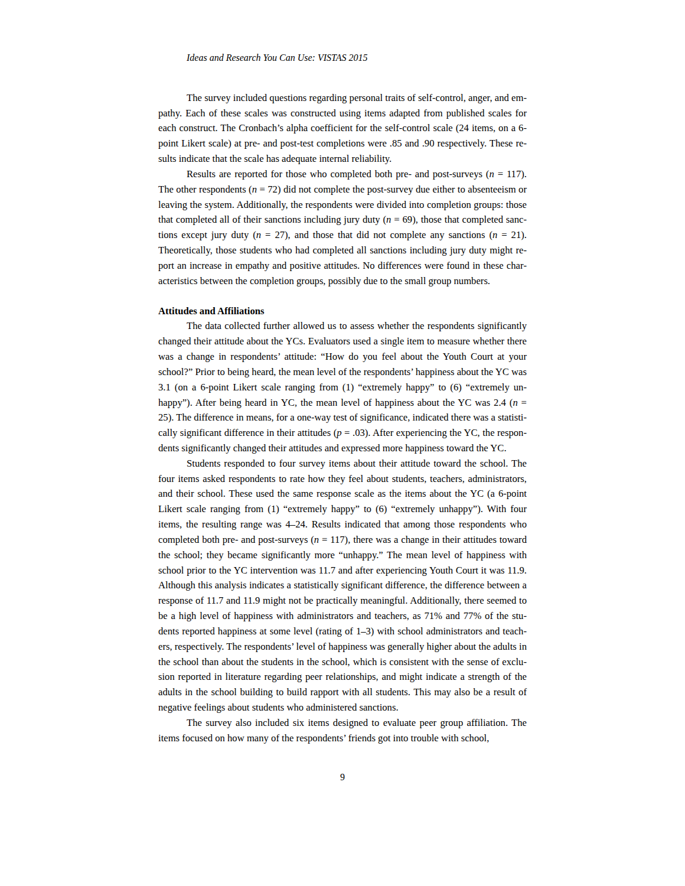Ideas and Research You Can Use: VISTAS 2015
The survey included questions regarding personal traits of self-control, anger, and empathy. Each of these scales was constructed using items adapted from published scales for each construct. The Cronbach’s alpha coefficient for the self-control scale (24 items, on a 6-point Likert scale) at pre- and post-test completions were .85 and .90 respectively. These results indicate that the scale has adequate internal reliability.
Results are reported for those who completed both pre- and post-surveys (n = 117). The other respondents (n = 72) did not complete the post-survey due either to absenteeism or leaving the system. Additionally, the respondents were divided into completion groups: those that completed all of their sanctions including jury duty (n = 69), those that completed sanctions except jury duty (n = 27), and those that did not complete any sanctions (n = 21). Theoretically, those students who had completed all sanctions including jury duty might report an increase in empathy and positive attitudes. No differences were found in these characteristics between the completion groups, possibly due to the small group numbers.
Attitudes and Affiliations
The data collected further allowed us to assess whether the respondents significantly changed their attitude about the YCs. Evaluators used a single item to measure whether there was a change in respondents’ attitude: “How do you feel about the Youth Court at your school?” Prior to being heard, the mean level of the respondents’ happiness about the YC was 3.1 (on a 6-point Likert scale ranging from (1) “extremely happy” to (6) “extremely unhappy”). After being heard in YC, the mean level of happiness about the YC was 2.4 (n = 25). The difference in means, for a one-way test of significance, indicated there was a statistically significant difference in their attitudes (p = .03). After experiencing the YC, the respondents significantly changed their attitudes and expressed more happiness toward the YC.
Students responded to four survey items about their attitude toward the school. The four items asked respondents to rate how they feel about students, teachers, administrators, and their school. These used the same response scale as the items about the YC (a 6-point Likert scale ranging from (1) “extremely happy” to (6) “extremely unhappy”). With four items, the resulting range was 4–24. Results indicated that among those respondents who completed both pre- and post-surveys (n = 117), there was a change in their attitudes toward the school; they became significantly more “unhappy.” The mean level of happiness with school prior to the YC intervention was 11.7 and after experiencing Youth Court it was 11.9. Although this analysis indicates a statistically significant difference, the difference between a response of 11.7 and 11.9 might not be practically meaningful. Additionally, there seemed to be a high level of happiness with administrators and teachers, as 71% and 77% of the students reported happiness at some level (rating of 1–3) with school administrators and teachers, respectively. The respondents’ level of happiness was generally higher about the adults in the school than about the students in the school, which is consistent with the sense of exclusion reported in literature regarding peer relationships, and might indicate a strength of the adults in the school building to build rapport with all students. This may also be a result of negative feelings about students who administered sanctions.
The survey also included six items designed to evaluate peer group affiliation. The items focused on how many of the respondents’ friends got into trouble with school,
9